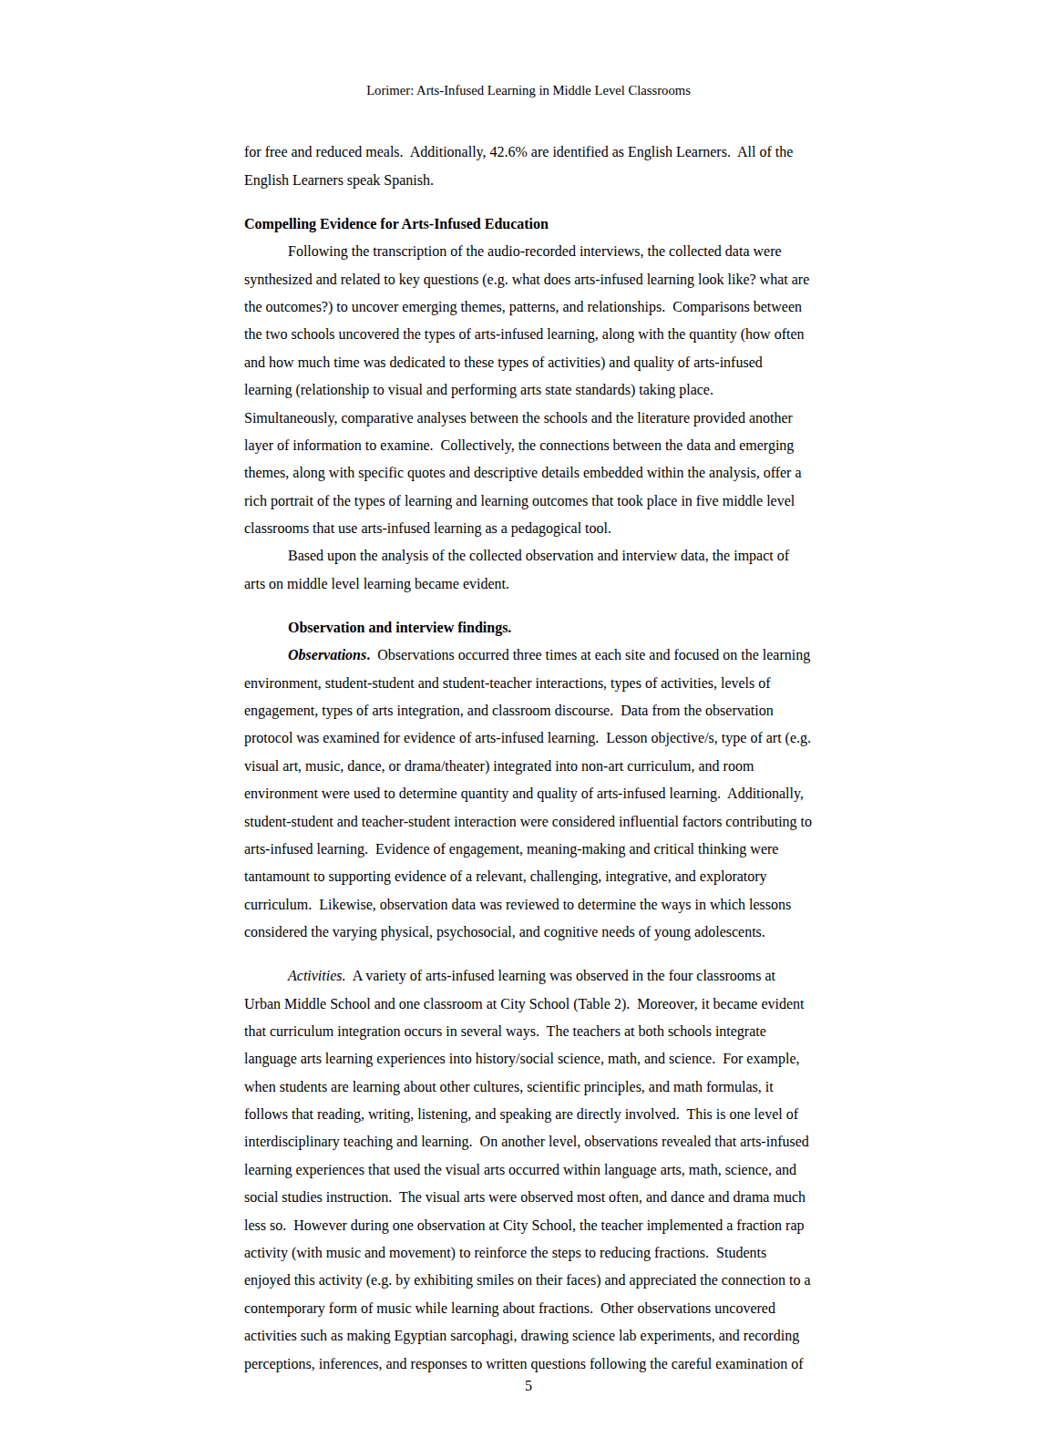Lorimer: Arts-Infused Learning in Middle Level Classrooms
for free and reduced meals. Additionally, 42.6% are identified as English Learners. All of the English Learners speak Spanish.
Compelling Evidence for Arts-Infused Education
Following the transcription of the audio-recorded interviews, the collected data were synthesized and related to key questions (e.g. what does arts-infused learning look like? what are the outcomes?) to uncover emerging themes, patterns, and relationships. Comparisons between the two schools uncovered the types of arts-infused learning, along with the quantity (how often and how much time was dedicated to these types of activities) and quality of arts-infused learning (relationship to visual and performing arts state standards) taking place. Simultaneously, comparative analyses between the schools and the literature provided another layer of information to examine. Collectively, the connections between the data and emerging themes, along with specific quotes and descriptive details embedded within the analysis, offer a rich portrait of the types of learning and learning outcomes that took place in five middle level classrooms that use arts-infused learning as a pedagogical tool.
Based upon the analysis of the collected observation and interview data, the impact of arts on middle level learning became evident.
Observation and interview findings.
Observations. Observations occurred three times at each site and focused on the learning environment, student-student and student-teacher interactions, types of activities, levels of engagement, types of arts integration, and classroom discourse. Data from the observation protocol was examined for evidence of arts-infused learning. Lesson objective/s, type of art (e.g. visual art, music, dance, or drama/theater) integrated into non-art curriculum, and room environment were used to determine quantity and quality of arts-infused learning. Additionally, student-student and teacher-student interaction were considered influential factors contributing to arts-infused learning. Evidence of engagement, meaning-making and critical thinking were tantamount to supporting evidence of a relevant, challenging, integrative, and exploratory curriculum. Likewise, observation data was reviewed to determine the ways in which lessons considered the varying physical, psychosocial, and cognitive needs of young adolescents.
Activities. A variety of arts-infused learning was observed in the four classrooms at Urban Middle School and one classroom at City School (Table 2). Moreover, it became evident that curriculum integration occurs in several ways. The teachers at both schools integrate language arts learning experiences into history/social science, math, and science. For example, when students are learning about other cultures, scientific principles, and math formulas, it follows that reading, writing, listening, and speaking are directly involved. This is one level of interdisciplinary teaching and learning. On another level, observations revealed that arts-infused learning experiences that used the visual arts occurred within language arts, math, science, and social studies instruction. The visual arts were observed most often, and dance and drama much less so. However during one observation at City School, the teacher implemented a fraction rap activity (with music and movement) to reinforce the steps to reducing fractions. Students enjoyed this activity (e.g. by exhibiting smiles on their faces) and appreciated the connection to a contemporary form of music while learning about fractions. Other observations uncovered activities such as making Egyptian sarcophagi, drawing science lab experiments, and recording perceptions, inferences, and responses to written questions following the careful examination of
5